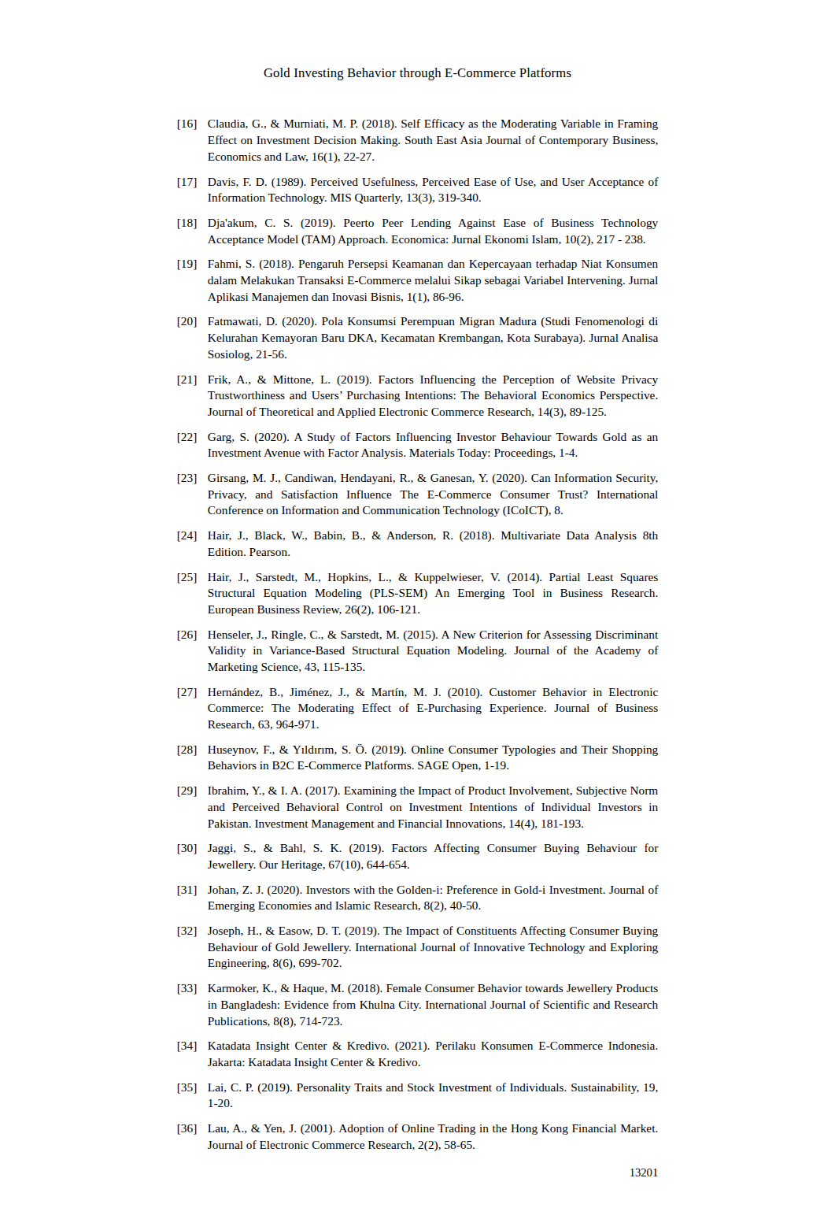Gold Investing Behavior through E-Commerce Platforms
[16] Claudia, G., & Murniati, M. P. (2018). Self Efficacy as the Moderating Variable in Framing Effect on Investment Decision Making. South East Asia Journal of Contemporary Business, Economics and Law, 16(1), 22-27.
[17] Davis, F. D. (1989). Perceived Usefulness, Perceived Ease of Use, and User Acceptance of Information Technology. MIS Quarterly, 13(3), 319-340.
[18] Dja'akum, C. S. (2019). Peerto Peer Lending Against Ease of Business Technology Acceptance Model (TAM) Approach. Economica: Jurnal Ekonomi Islam, 10(2), 217 - 238.
[19] Fahmi, S. (2018). Pengaruh Persepsi Keamanan dan Kepercayaan terhadap Niat Konsumen dalam Melakukan Transaksi E-Commerce melalui Sikap sebagai Variabel Intervening. Jurnal Aplikasi Manajemen dan Inovasi Bisnis, 1(1), 86-96.
[20] Fatmawati, D. (2020). Pola Konsumsi Perempuan Migran Madura (Studi Fenomenologi di Kelurahan Kemayoran Baru DKA, Kecamatan Krembangan, Kota Surabaya). Jurnal Analisa Sosiolog, 21-56.
[21] Frik, A., & Mittone, L. (2019). Factors Influencing the Perception of Website Privacy Trustworthiness and Users’ Purchasing Intentions: The Behavioral Economics Perspective. Journal of Theoretical and Applied Electronic Commerce Research, 14(3), 89-125.
[22] Garg, S. (2020). A Study of Factors Influencing Investor Behaviour Towards Gold as an Investment Avenue with Factor Analysis. Materials Today: Proceedings, 1-4.
[23] Girsang, M. J., Candiwan, Hendayani, R., & Ganesan, Y. (2020). Can Information Security, Privacy, and Satisfaction Influence The E-Commerce Consumer Trust? International Conference on Information and Communication Technology (ICoICT), 8.
[24] Hair, J., Black, W., Babin, B., & Anderson, R. (2018). Multivariate Data Analysis 8th Edition. Pearson.
[25] Hair, J., Sarstedt, M., Hopkins, L., & Kuppelwieser, V. (2014). Partial Least Squares Structural Equation Modeling (PLS-SEM) An Emerging Tool in Business Research. European Business Review, 26(2), 106-121.
[26] Henseler, J., Ringle, C., & Sarstedt, M. (2015). A New Criterion for Assessing Discriminant Validity in Variance-Based Structural Equation Modeling. Journal of the Academy of Marketing Science, 43, 115-135.
[27] Hernández, B., Jiménez, J., & Martín, M. J. (2010). Customer Behavior in Electronic Commerce: The Moderating Effect of E-Purchasing Experience. Journal of Business Research, 63, 964-971.
[28] Huseynov, F., & Yıldırım, S. Ö. (2019). Online Consumer Typologies and Their Shopping Behaviors in B2C E-Commerce Platforms. SAGE Open, 1-19.
[29] Ibrahim, Y., & I. A. (2017). Examining the Impact of Product Involvement, Subjective Norm and Perceived Behavioral Control on Investment Intentions of Individual Investors in Pakistan. Investment Management and Financial Innovations, 14(4), 181-193.
[30] Jaggi, S., & Bahl, S. K. (2019). Factors Affecting Consumer Buying Behaviour for Jewellery. Our Heritage, 67(10), 644-654.
[31] Johan, Z. J. (2020). Investors with the Golden-i: Preference in Gold-i Investment. Journal of Emerging Economies and Islamic Research, 8(2), 40-50.
[32] Joseph, H., & Easow, D. T. (2019). The Impact of Constituents Affecting Consumer Buying Behaviour of Gold Jewellery. International Journal of Innovative Technology and Exploring Engineering, 8(6), 699-702.
[33] Karmoker, K., & Haque, M. (2018). Female Consumer Behavior towards Jewellery Products in Bangladesh: Evidence from Khulna City. International Journal of Scientific and Research Publications, 8(8), 714-723.
[34] Katadata Insight Center & Kredivo. (2021). Perilaku Konsumen E-Commerce Indonesia. Jakarta: Katadata Insight Center & Kredivo.
[35] Lai, C. P. (2019). Personality Traits and Stock Investment of Individuals. Sustainability, 19, 1-20.
[36] Lau, A., & Yen, J. (2001). Adoption of Online Trading in the Hong Kong Financial Market. Journal of Electronic Commerce Research, 2(2), 58-65.
13201